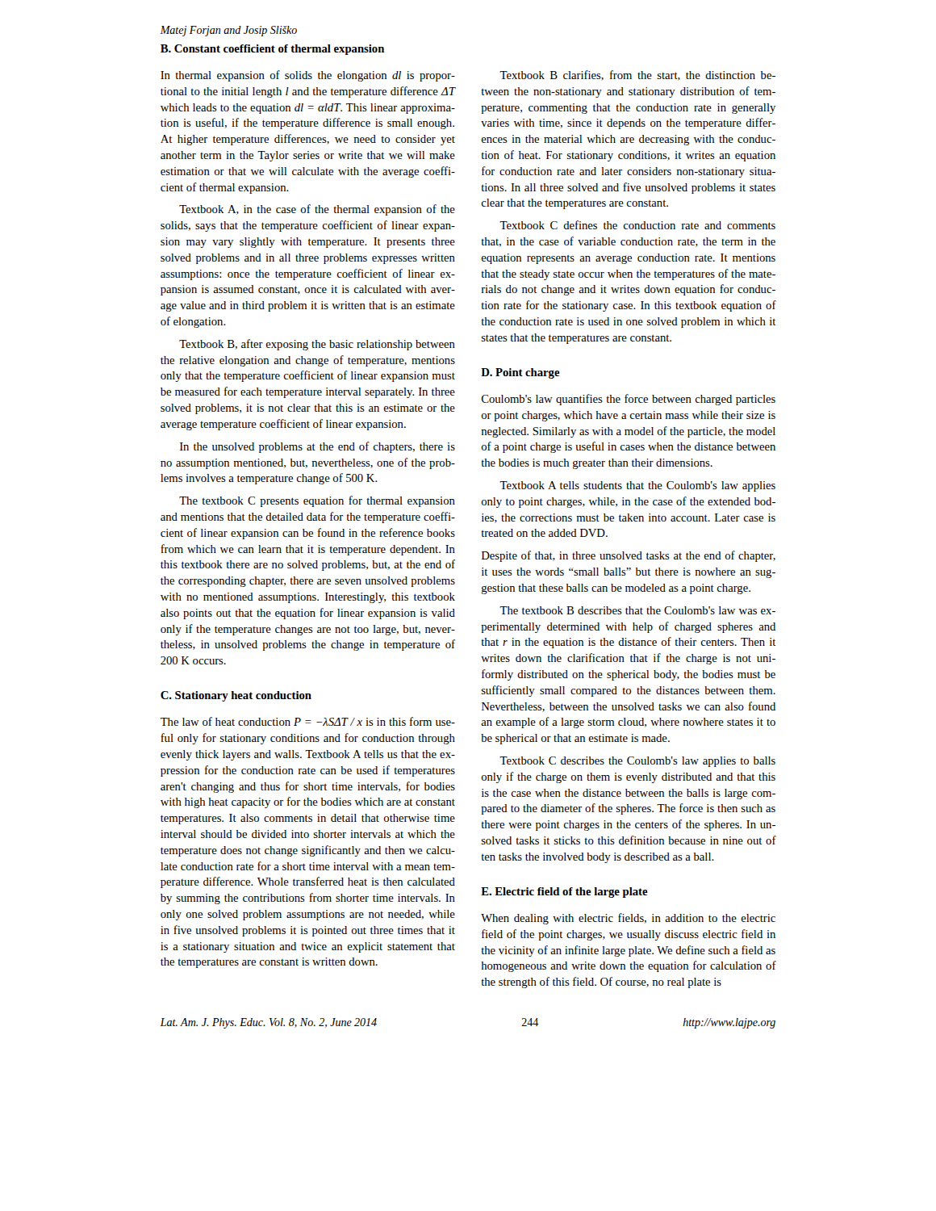Matej Forjan and Josip Sliško
B. Constant coefficient of thermal expansion
In thermal expansion of solids the elongation dl is proportional to the initial length l and the temperature difference ΔT which leads to the equation dl = αldT. This linear approximation is useful, if the temperature difference is small enough. At higher temperature differences, we need to consider yet another term in the Taylor series or write that we will make estimation or that we will calculate with the average coefficient of thermal expansion.
Textbook A, in the case of the thermal expansion of the solids, says that the temperature coefficient of linear expansion may vary slightly with temperature. It presents three solved problems and in all three problems expresses written assumptions: once the temperature coefficient of linear expansion is assumed constant, once it is calculated with average value and in third problem it is written that is an estimate of elongation.
Textbook B, after exposing the basic relationship between the relative elongation and change of temperature, mentions only that the temperature coefficient of linear expansion must be measured for each temperature interval separately. In three solved problems, it is not clear that this is an estimate or the average temperature coefficient of linear expansion.
In the unsolved problems at the end of chapters, there is no assumption mentioned, but, nevertheless, one of the problems involves a temperature change of 500 K.
The textbook C presents equation for thermal expansion and mentions that the detailed data for the temperature coefficient of linear expansion can be found in the reference books from which we can learn that it is temperature dependent. In this textbook there are no solved problems, but, at the end of the corresponding chapter, there are seven unsolved problems with no mentioned assumptions. Interestingly, this textbook also points out that the equation for linear expansion is valid only if the temperature changes are not too large, but, nevertheless, in unsolved problems the change in temperature of 200 K occurs.
C. Stationary heat conduction
The law of heat conduction P = −λSΔT / x is in this form useful only for stationary conditions and for conduction through evenly thick layers and walls. Textbook A tells us that the expression for the conduction rate can be used if temperatures aren't changing and thus for short time intervals, for bodies with high heat capacity or for the bodies which are at constant temperatures. It also comments in detail that otherwise time interval should be divided into shorter intervals at which the temperature does not change significantly and then we calculate conduction rate for a short time interval with a mean temperature difference. Whole transferred heat is then calculated by summing the contributions from shorter time intervals. In only one solved problem assumptions are not needed, while in five unsolved problems it is pointed out three times that it is a stationary situation and twice an explicit statement that the temperatures are constant is written down.
Textbook B clarifies, from the start, the distinction between the non-stationary and stationary distribution of temperature, commenting that the conduction rate in generally varies with time, since it depends on the temperature differences in the material which are decreasing with the conduction of heat. For stationary conditions, it writes an equation for conduction rate and later considers non-stationary situations. In all three solved and five unsolved problems it states clear that the temperatures are constant.
Textbook C defines the conduction rate and comments that, in the case of variable conduction rate, the term in the equation represents an average conduction rate. It mentions that the steady state occur when the temperatures of the materials do not change and it writes down equation for conduction rate for the stationary case. In this textbook equation of the conduction rate is used in one solved problem in which it states that the temperatures are constant.
D. Point charge
Coulomb's law quantifies the force between charged particles or point charges, which have a certain mass while their size is neglected. Similarly as with a model of the particle, the model of a point charge is useful in cases when the distance between the bodies is much greater than their dimensions.
Textbook A tells students that the Coulomb's law applies only to point charges, while, in the case of the extended bodies, the corrections must be taken into account. Later case is treated on the added DVD.
Despite of that, in three unsolved tasks at the end of chapter, it uses the words “small balls” but there is nowhere an suggestion that these balls can be modeled as a point charge.
The textbook B describes that the Coulomb's law was experimentally determined with help of charged spheres and that r in the equation is the distance of their centers. Then it writes down the clarification that if the charge is not uniformly distributed on the spherical body, the bodies must be sufficiently small compared to the distances between them. Nevertheless, between the unsolved tasks we can also found an example of a large storm cloud, where nowhere states it to be spherical or that an estimate is made.
Textbook C describes the Coulomb's law applies to balls only if the charge on them is evenly distributed and that this is the case when the distance between the balls is large compared to the diameter of the spheres. The force is then such as there were point charges in the centers of the spheres. In unsolved tasks it sticks to this definition because in nine out of ten tasks the involved body is described as a ball.
E. Electric field of the large plate
When dealing with electric fields, in addition to the electric field of the point charges, we usually discuss electric field in the vicinity of an infinite large plate. We define such a field as homogeneous and write down the equation for calculation of the strength of this field. Of course, no real plate is
Lat. Am. J. Phys. Educ. Vol. 8, No. 2, June 2014 244 http://www.lajpe.org